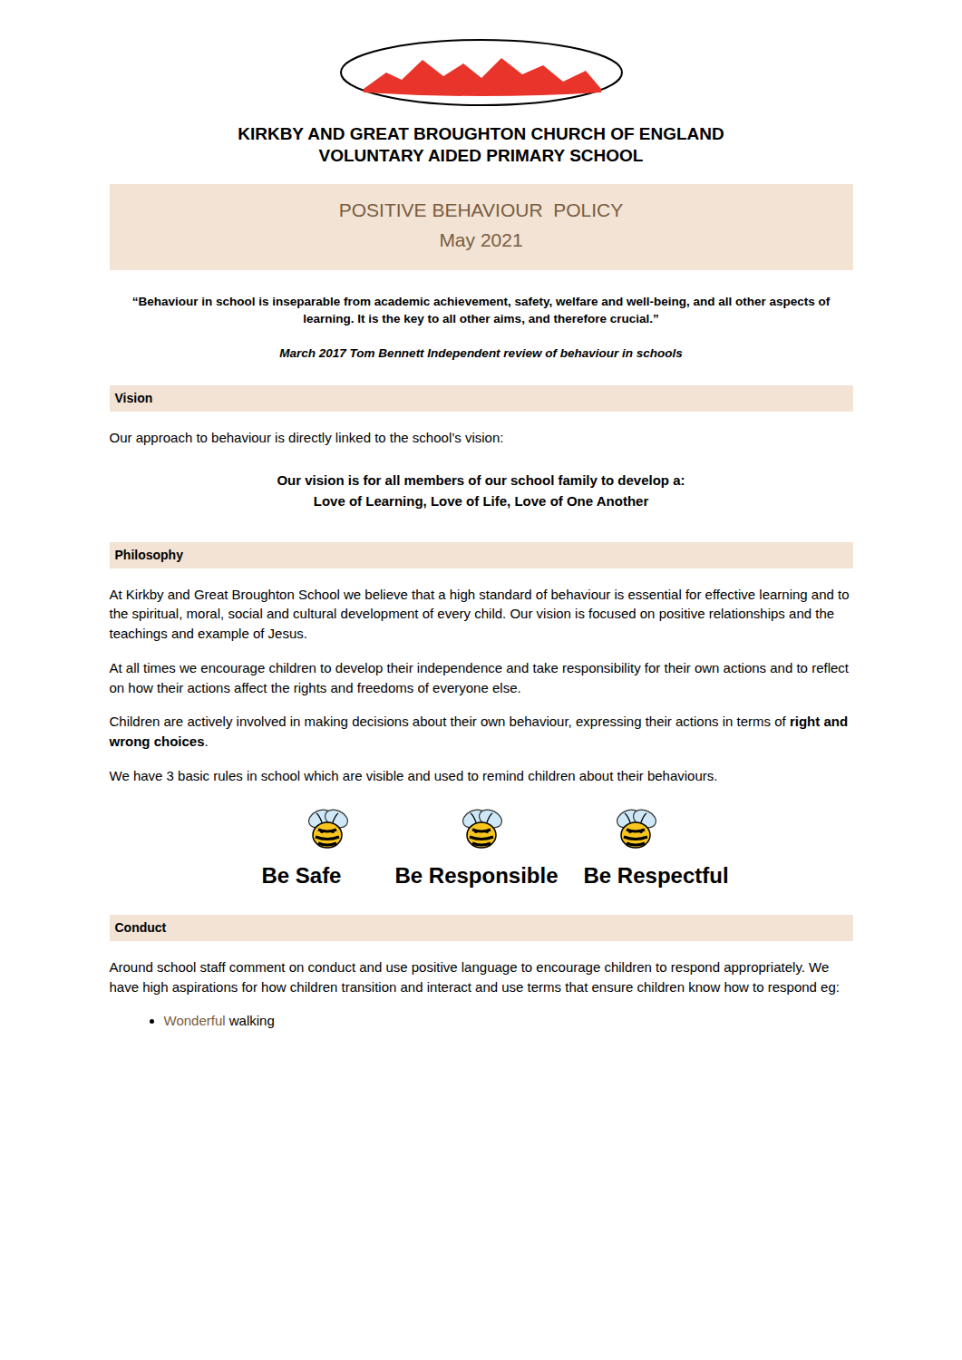Kirkby and Great Broughton Church of England
Voluntary Aided Primary School
POSITIVE BEHAVIOUR POLICY
May 2021
“Behaviour in school is inseparable from academic achievement, safety, welfare and well-being, and all other aspects of learning. It is the key to all other aims, and therefore crucial.”
March 2017 Tom Bennett Independent review of behaviour in schools
Vision
Our approach to behaviour is directly linked to the school’s vision:
Our vision is for all members of our school family to develop a:
Love of Learning, Love of Life, Love of One Another
Philosophy
At Kirkby and Great Broughton School we believe that a high standard of behaviour is essential for effective learning and to the spiritual, moral, social and cultural development of every child. Our vision is focused on positive relationships and the teachings and example of Jesus.
At all times we encourage children to develop their independence and take responsibility for their own actions and to reflect on how their actions affect the rights and freedoms of everyone else.
Children are actively involved in making decisions about their own behaviour, expressing their actions in terms of right and wrong choices.
We have 3 basic rules in school which are visible and used to remind children about their behaviours.
Be Safe Be Responsible Be Respectful
Conduct
Around school staff comment on conduct and use positive language to encourage children to respond appropriately. We have high aspirations for how children transition and interact and use terms that ensure children know how to respond eg:
Wonderful walking